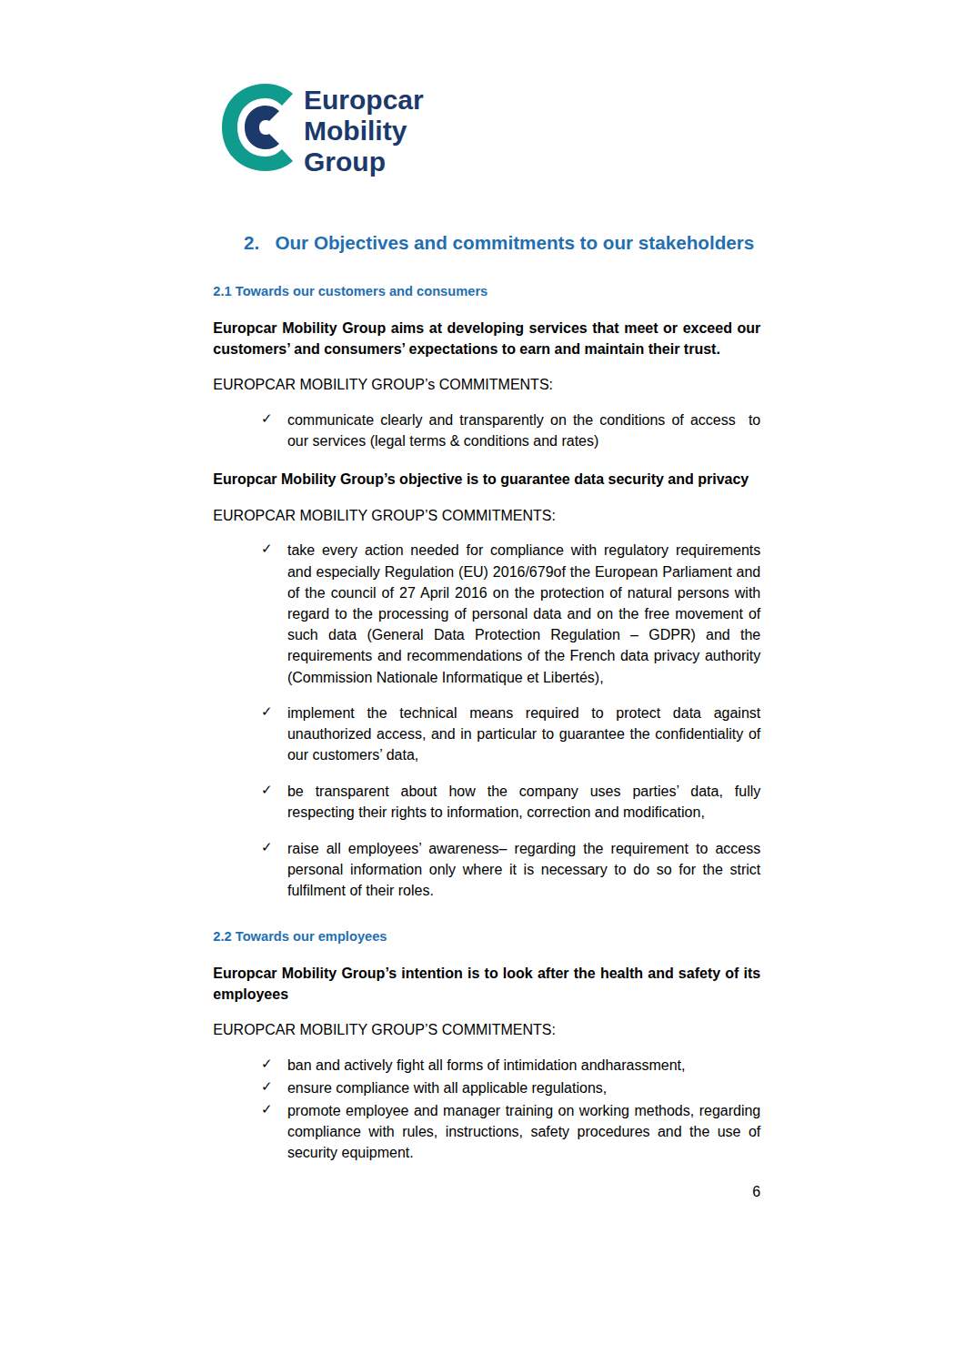Europcar Mobility Group
2. Our Objectives and commitments to our stakeholders
2.1 Towards our customers and consumers
Europcar Mobility Group aims at developing services that meet or exceed our customers’ and consumers’ expectations to earn and maintain their trust.
EUROPCAR MOBILITY GROUP’s COMMITMENTS:
communicate clearly and transparently on the conditions of access to our services (legal terms & conditions and rates)
Europcar Mobility Group’s objective is to guarantee data security and privacy
EUROPCAR MOBILITY GROUP’S COMMITMENTS:
take every action needed for compliance with regulatory requirements and especially Regulation (EU) 2016/679of the European Parliament and of the council of 27 April 2016 on the protection of natural persons with regard to the processing of personal data and on the free movement of such data (General Data Protection Regulation – GDPR) and the requirements and recommendations of the French data privacy authority (Commission Nationale Informatique et Libertés),
implement the technical means required to protect data against unauthorized access, and in particular to guarantee the confidentiality of our customers’ data,
be transparent about how the company uses parties’ data, fully respecting their rights to information, correction and modification,
raise all employees’ awareness– regarding the requirement to access personal information only where it is necessary to do so for the strict fulfilment of their roles.
2.2 Towards our employees
Europcar Mobility Group’s intention is to look after the health and safety of its employees
EUROPCAR MOBILITY GROUP’S COMMITMENTS:
ban and actively fight all forms of intimidation andharassment,
ensure compliance with all applicable regulations,
promote employee and manager training on working methods, regarding compliance with rules, instructions, safety procedures and the use of security equipment.
6